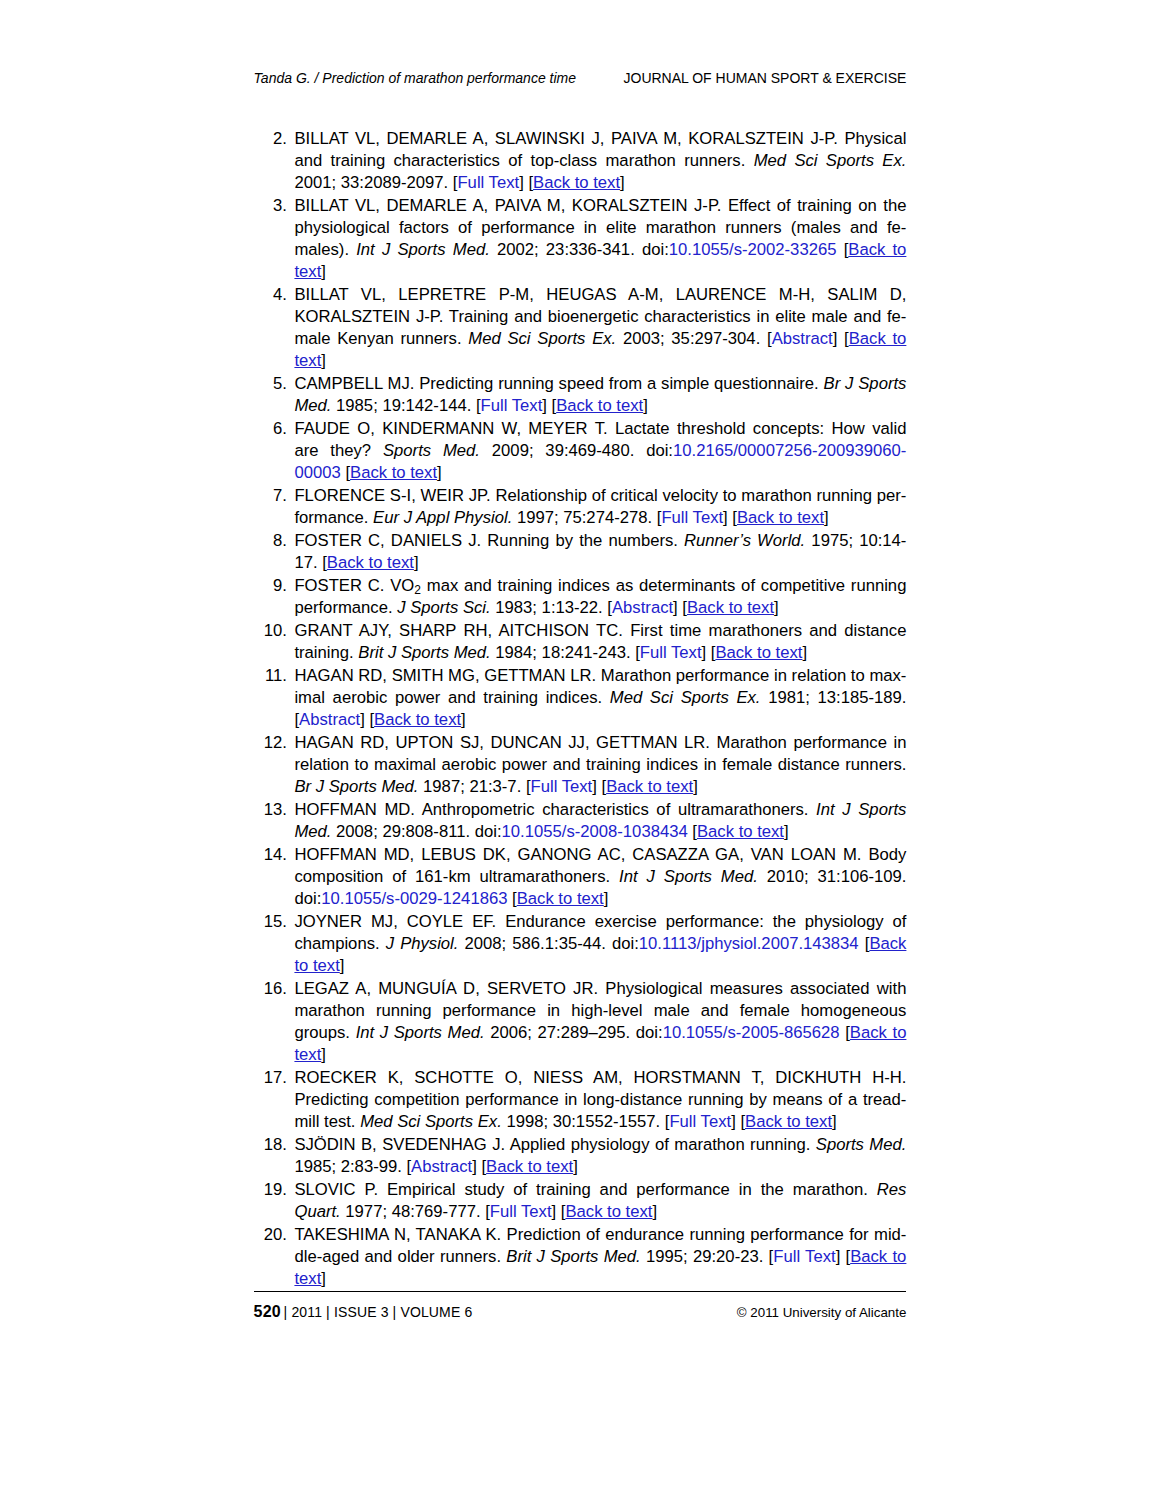Tanda G. / Prediction of marathon performance time JOURNAL OF HUMAN SPORT & EXERCISE
BILLAT VL, DEMARLE A, SLAWINSKI J, PAIVA M, KORALSZTEIN J-P. Physical and training characteristics of top-class marathon runners. Med Sci Sports Ex. 2001; 33:2089-2097. [Full Text] [Back to text]
BILLAT VL, DEMARLE A, PAIVA M, KORALSZTEIN J-P. Effect of training on the physiological factors of performance in elite marathon runners (males and females). Int J Sports Med. 2002; 23:336-341. doi:10.1055/s-2002-33265 [Back to text]
BILLAT VL, LEPRETRE P-M, HEUGAS A-M, LAURENCE M-H, SALIM D, KORALSZTEIN J-P. Training and bioenergetic characteristics in elite male and female Kenyan runners. Med Sci Sports Ex. 2003; 35:297-304. [Abstract] [Back to text]
CAMPBELL MJ. Predicting running speed from a simple questionnaire. Br J Sports Med. 1985; 19:142-144. [Full Text] [Back to text]
FAUDE O, KINDERMANN W, MEYER T. Lactate threshold concepts: How valid are they? Sports Med. 2009; 39:469-480. doi:10.2165/00007256-200939060-00003 [Back to text]
FLORENCE S-I, WEIR JP. Relationship of critical velocity to marathon running performance. Eur J Appl Physiol. 1997; 75:274-278. [Full Text] [Back to text]
FOSTER C, DANIELS J. Running by the numbers. Runner’s World. 1975; 10:14-17. [Back to text]
FOSTER C. VO2 max and training indices as determinants of competitive running performance. J Sports Sci. 1983; 1:13-22. [Abstract] [Back to text]
GRANT AJY, SHARP RH, AITCHISON TC. First time marathoners and distance training. Brit J Sports Med. 1984; 18:241-243. [Full Text] [Back to text]
HAGAN RD, SMITH MG, GETTMAN LR. Marathon performance in relation to maximal aerobic power and training indices. Med Sci Sports Ex. 1981; 13:185-189. [Abstract] [Back to text]
HAGAN RD, UPTON SJ, DUNCAN JJ, GETTMAN LR. Marathon performance in relation to maximal aerobic power and training indices in female distance runners. Br J Sports Med. 1987; 21:3-7. [Full Text] [Back to text]
HOFFMAN MD. Anthropometric characteristics of ultramarathoners. Int J Sports Med. 2008; 29:808-811. doi:10.1055/s-2008-1038434 [Back to text]
HOFFMAN MD, LEBUS DK, GANONG AC, CASAZZA GA, VAN LOAN M. Body composition of 161-km ultramarathoners. Int J Sports Med. 2010; 31:106-109. doi:10.1055/s-0029-1241863 [Back to text]
JOYNER MJ, COYLE EF. Endurance exercise performance: the physiology of champions. J Physiol. 2008; 586.1:35-44. doi:10.1113/jphysiol.2007.143834 [Back to text]
LEGAZ A, MUNGUÍA D, SERVETO JR. Physiological measures associated with marathon running performance in high-level male and female homogeneous groups. Int J Sports Med. 2006; 27:289–295. doi:10.1055/s-2005-865628 [Back to text]
ROECKER K, SCHOTTE O, NIESS AM, HORSTMANN T, DICKHUTH H-H. Predicting competition performance in long-distance running by means of a treadmill test. Med Sci Sports Ex. 1998; 30:1552-1557. [Full Text] [Back to text]
SJÖDIN B, SVEDENHAG J. Applied physiology of marathon running. Sports Med. 1985; 2:83-99. [Abstract] [Back to text]
SLOVIC P. Empirical study of training and performance in the marathon. Res Quart. 1977; 48:769-777. [Full Text] [Back to text]
TAKESHIMA N, TANAKA K. Prediction of endurance running performance for middle-aged and older runners. Brit J Sports Med. 1995; 29:20-23. [Full Text] [Back to text]
520| 2011 | ISSUE 3 | VOLUME 6
© 2011 University of Alicante